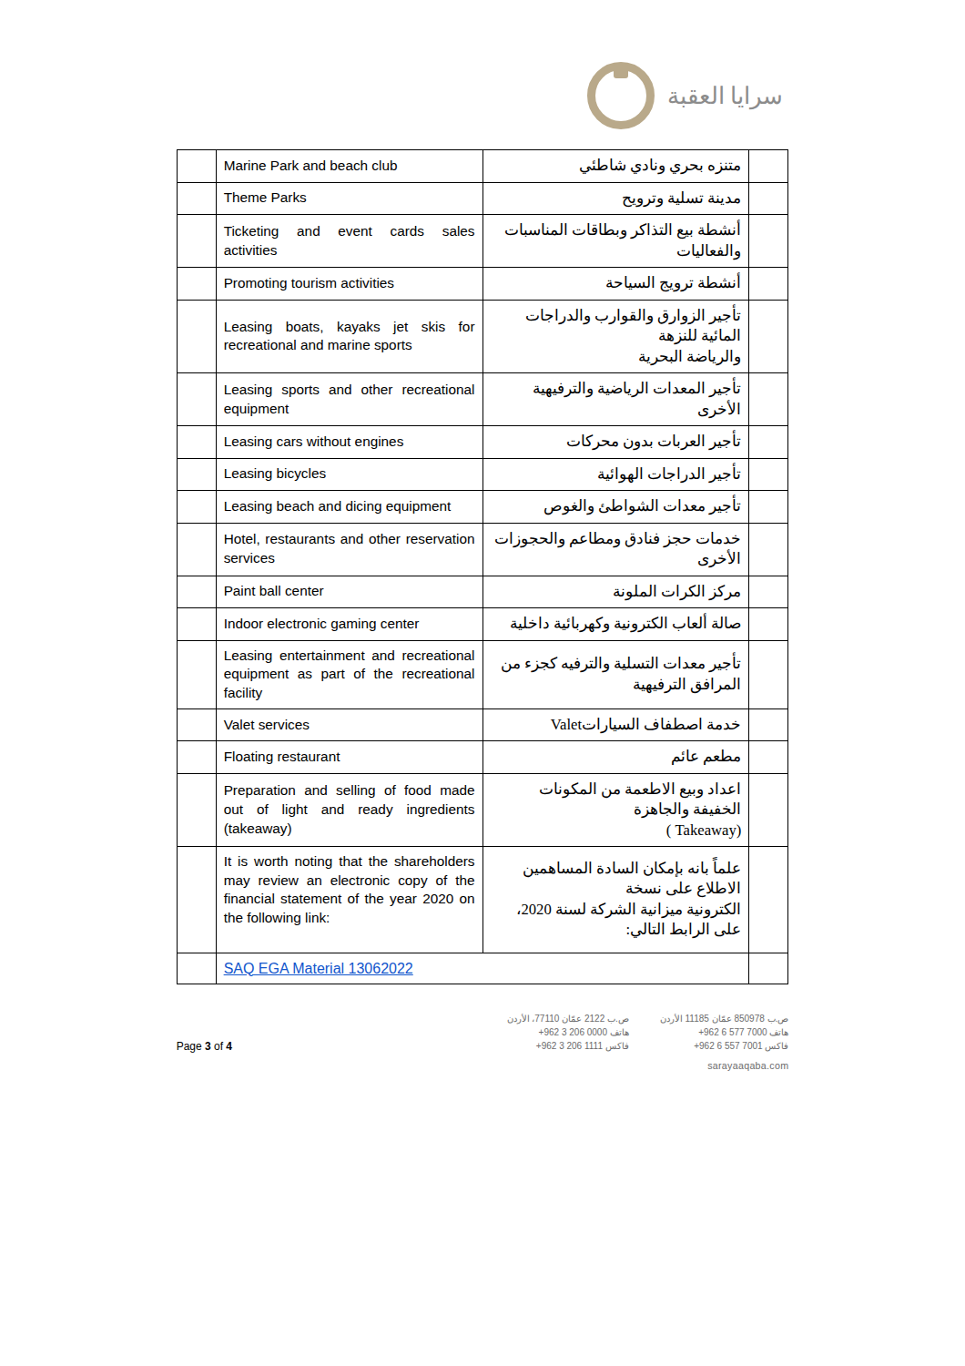سرايا العقبة
| | Marine Park and beach club | متنزه بحري ونادي شاطئي | |
| | Theme Parks | مدينة تسلية وترويح | |
| | Ticketing and event cards sales activities | أنشطة بيع التذاكر وبطاقات المناسبات والفعاليات | |
| | Promoting tourism activities | أنشطة ترويج السياحة | |
| | Leasing boats, kayaks jet skis for recreational and marine sports | تأجير الزوارق والقوارب والدراجات المائية للنزهة والرياضة البحرية | |
| | Leasing sports and other recreational equipment | تأجير المعدات الرياضية والترفيهية الأخرى | |
| | Leasing cars without engines | تأجير العربات بدون محركات | |
| | Leasing bicycles | تأجير الدراجات الهوائية | |
| | Leasing beach and dicing equipment | تأجير معدات الشواطئ والغوص | |
| | Hotel, restaurants and other reservation services | خدمات حجز فنادق ومطاعم والحجوزات الأخرى | |
| | Paint ball center | مركز الكرات الملونة | |
| | Indoor electronic gaming center | صالة ألعاب الكترونية وكهربائية داخلية | |
| | Leasing entertainment and recreational equipment as part of the recreational facility | تأجير معدات التسلية والترفيه كجزء من المرافق الترفيهية | |
| | Valet services | خدمة اصطفاف السيارات Valet | |
| | Floating restaurant | مطعم عائم | |
| | Preparation and selling of food made out of light and ready ingredients (takeaway) | اعداد وبيع الاطعمة من المكونات الخفيفة والجاهزة ( Takeaway ) | |
| | It is worth noting that the shareholders may review an electronic copy of the financial statement of the year 2020 on the following link: | علماً بانه بإمكان السادة المساهمين الاطلاع على نسخة الكترونية ميزانية الشركة لسنة 2020، على الرابط التالي: | |
| | SAQ EGA Material 13062022 | |
Page 3 of 4
ص.ب 850978 عمّان 11185 الأردن
هاتف 7000 577 6 962+
فاكس 7001 557 6 962+
ص.ب 2122 عمّان 77110، الأردن
هاتف 0000 206 3 962+
فاكس 1111 206 3 962+
sarayaaqaba.com